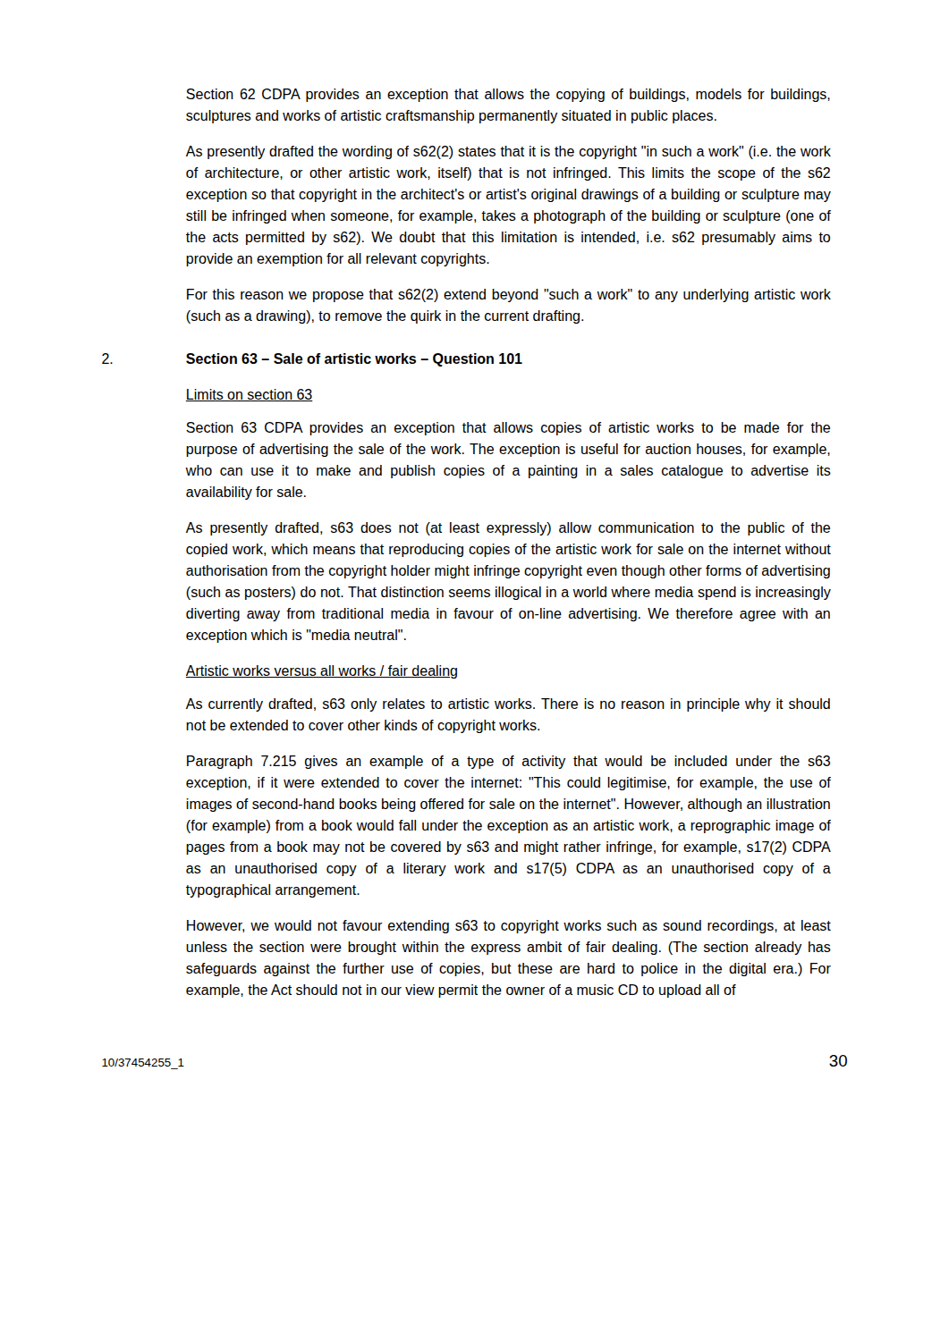Section 62 CDPA provides an exception that allows the copying of buildings, models for buildings, sculptures and works of artistic craftsmanship permanently situated in public places.
As presently drafted the wording of s62(2) states that it is the copyright "in such a work" (i.e. the work of architecture, or other artistic work, itself) that is not infringed. This limits the scope of the s62 exception so that copyright in the architect's or artist's original drawings of a building or sculpture may still be infringed when someone, for example, takes a photograph of the building or sculpture (one of the acts permitted by s62). We doubt that this limitation is intended, i.e. s62 presumably aims to provide an exemption for all relevant copyrights.
For this reason we propose that s62(2) extend beyond "such a work" to any underlying artistic work (such as a drawing), to remove the quirk in the current drafting.
2. Section 63 – Sale of artistic works – Question 101
Limits on section 63
Section 63 CDPA provides an exception that allows copies of artistic works to be made for the purpose of advertising the sale of the work. The exception is useful for auction houses, for example, who can use it to make and publish copies of a painting in a sales catalogue to advertise its availability for sale.
As presently drafted, s63 does not (at least expressly) allow communication to the public of the copied work, which means that reproducing copies of the artistic work for sale on the internet without authorisation from the copyright holder might infringe copyright even though other forms of advertising (such as posters) do not. That distinction seems illogical in a world where media spend is increasingly diverting away from traditional media in favour of on-line advertising. We therefore agree with an exception which is "media neutral".
Artistic works versus all works / fair dealing
As currently drafted, s63 only relates to artistic works. There is no reason in principle why it should not be extended to cover other kinds of copyright works.
Paragraph 7.215 gives an example of a type of activity that would be included under the s63 exception, if it were extended to cover the internet: "This could legitimise, for example, the use of images of second-hand books being offered for sale on the internet". However, although an illustration (for example) from a book would fall under the exception as an artistic work, a reprographic image of pages from a book may not be covered by s63 and might rather infringe, for example, s17(2) CDPA as an unauthorised copy of a literary work and s17(5) CDPA as an unauthorised copy of a typographical arrangement.
However, we would not favour extending s63 to copyright works such as sound recordings, at least unless the section were brought within the express ambit of fair dealing. (The section already has safeguards against the further use of copies, but these are hard to police in the digital era.) For example, the Act should not in our view permit the owner of a music CD to upload all of
10/37454255_1 30